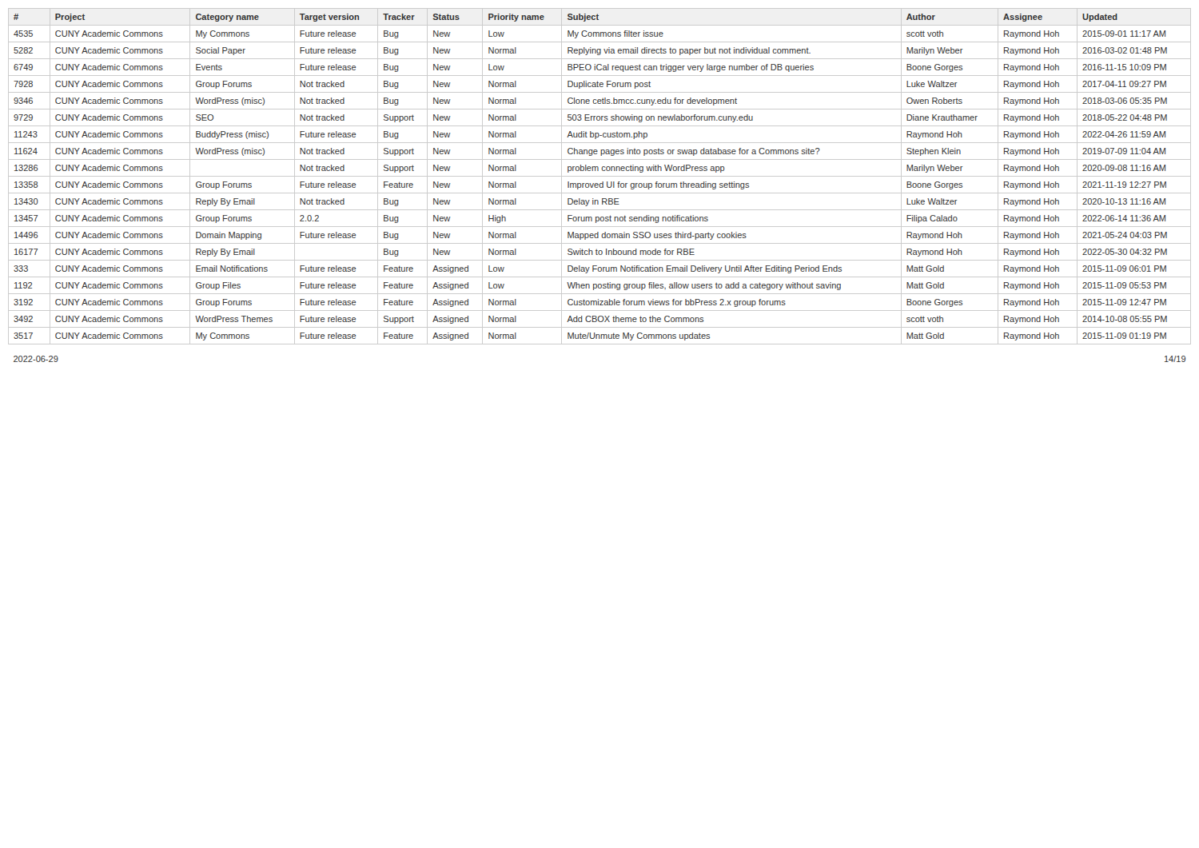| # | Project | Category name | Target version | Tracker | Status | Priority name | Subject | Author | Assignee | Updated |
| --- | --- | --- | --- | --- | --- | --- | --- | --- | --- | --- |
| 4535 | CUNY Academic Commons | My Commons | Future release | Bug | New | Low | My Commons filter issue | scott voth | Raymond Hoh | 2015-09-01 11:17 AM |
| 5282 | CUNY Academic Commons | Social Paper | Future release | Bug | New | Normal | Replying via email directs to paper but not individual comment. | Marilyn Weber | Raymond Hoh | 2016-03-02 01:48 PM |
| 6749 | CUNY Academic Commons | Events | Future release | Bug | New | Low | BPEO iCal request can trigger very large number of DB queries | Boone Gorges | Raymond Hoh | 2016-11-15 10:09 PM |
| 7928 | CUNY Academic Commons | Group Forums | Not tracked | Bug | New | Normal | Duplicate Forum post | Luke Waltzer | Raymond Hoh | 2017-04-11 09:27 PM |
| 9346 | CUNY Academic Commons | WordPress (misc) | Not tracked | Bug | New | Normal | Clone cetls.bmcc.cuny.edu for development | Owen Roberts | Raymond Hoh | 2018-03-06 05:35 PM |
| 9729 | CUNY Academic Commons | SEO | Not tracked | Support | New | Normal | 503 Errors showing on newlaborforum.cuny.edu | Diane Krauthamer | Raymond Hoh | 2018-05-22 04:48 PM |
| 11243 | CUNY Academic Commons | BuddyPress (misc) | Future release | Bug | New | Normal | Audit bp-custom.php | Raymond Hoh | Raymond Hoh | 2022-04-26 11:59 AM |
| 11624 | CUNY Academic Commons | WordPress (misc) | Not tracked | Support | New | Normal | Change pages into posts or swap database for a Commons site? | Stephen Klein | Raymond Hoh | 2019-07-09 11:04 AM |
| 13286 | CUNY Academic Commons | | Not tracked | Support | New | Normal | problem connecting with WordPress app | Marilyn Weber | Raymond Hoh | 2020-09-08 11:16 AM |
| 13358 | CUNY Academic Commons | Group Forums | Future release | Feature | New | Normal | Improved UI for group forum threading settings | Boone Gorges | Raymond Hoh | 2021-11-19 12:27 PM |
| 13430 | CUNY Academic Commons | Reply By Email | Not tracked | Bug | New | Normal | Delay in RBE | Luke Waltzer | Raymond Hoh | 2020-10-13 11:16 AM |
| 13457 | CUNY Academic Commons | Group Forums | 2.0.2 | Bug | New | High | Forum post not sending notifications | Filipa Calado | Raymond Hoh | 2022-06-14 11:36 AM |
| 14496 | CUNY Academic Commons | Domain Mapping | Future release | Bug | New | Normal | Mapped domain SSO uses third-party cookies | Raymond Hoh | Raymond Hoh | 2021-05-24 04:03 PM |
| 16177 | CUNY Academic Commons | Reply By Email | | Bug | New | Normal | Switch to Inbound mode for RBE | Raymond Hoh | Raymond Hoh | 2022-05-30 04:32 PM |
| 333 | CUNY Academic Commons | Email Notifications | Future release | Feature | Assigned | Low | Delay Forum Notification Email Delivery Until After Editing Period Ends | Matt Gold | Raymond Hoh | 2015-11-09 06:01 PM |
| 1192 | CUNY Academic Commons | Group Files | Future release | Feature | Assigned | Low | When posting group files, allow users to add a category without saving | Matt Gold | Raymond Hoh | 2015-11-09 05:53 PM |
| 3192 | CUNY Academic Commons | Group Forums | Future release | Feature | Assigned | Normal | Customizable forum views for bbPress 2.x group forums | Boone Gorges | Raymond Hoh | 2015-11-09 12:47 PM |
| 3492 | CUNY Academic Commons | WordPress Themes | Future release | Support | Assigned | Normal | Add CBOX theme to the Commons | scott voth | Raymond Hoh | 2014-10-08 05:55 PM |
| 3517 | CUNY Academic Commons | My Commons | Future release | Feature | Assigned | Normal | Mute/Unmute My Commons updates | Matt Gold | Raymond Hoh | 2015-11-09 01:19 PM |
| 2022-06-29 | 14/19 |